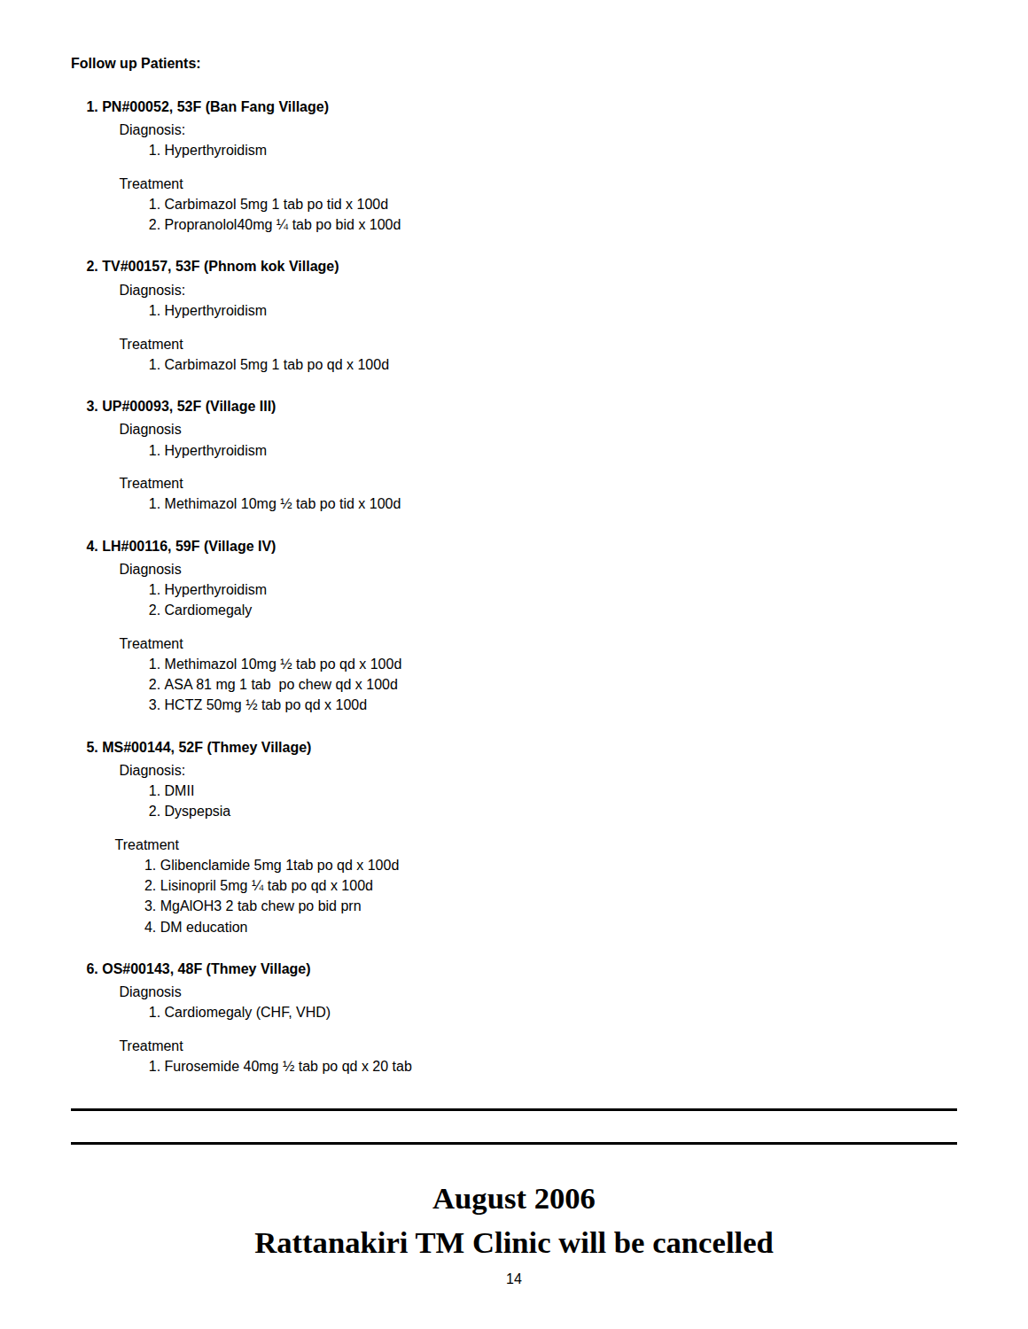Follow up Patients:
PN#00052, 53F (Ban Fang Village)
Diagnosis:
Hyperthyroidism
Treatment
Carbimazol 5mg 1 tab po tid x 100d
Propranolol40mg ¼ tab po bid x 100d
TV#00157, 53F (Phnom kok Village)
Diagnosis:
Hyperthyroidism
Treatment
Carbimazol 5mg 1 tab po qd x 100d
UP#00093, 52F (Village III)
Diagnosis
Hyperthyroidism
Treatment
Methimazol 10mg ½ tab po tid x 100d
LH#00116, 59F (Village IV)
Diagnosis
Hyperthyroidism
Cardiomegaly
Treatment
Methimazol 10mg ½ tab po qd x 100d
ASA 81 mg 1 tab po chew qd x 100d
HCTZ 50mg ½ tab po qd x 100d
MS#00144, 52F (Thmey Village)
Diagnosis:
DMII
Dyspepsia
Treatment
Glibenclamide 5mg 1tab po qd x 100d
Lisinopril 5mg ¼ tab po qd x 100d
MgAlOH3 2 tab chew po bid prn
DM education
OS#00143, 48F (Thmey Village)
Diagnosis
Cardiomegaly (CHF, VHD)
Treatment
Furosemide 40mg ½ tab po qd x 20 tab
August 2006
Rattanakiri TM Clinic will be cancelled
14